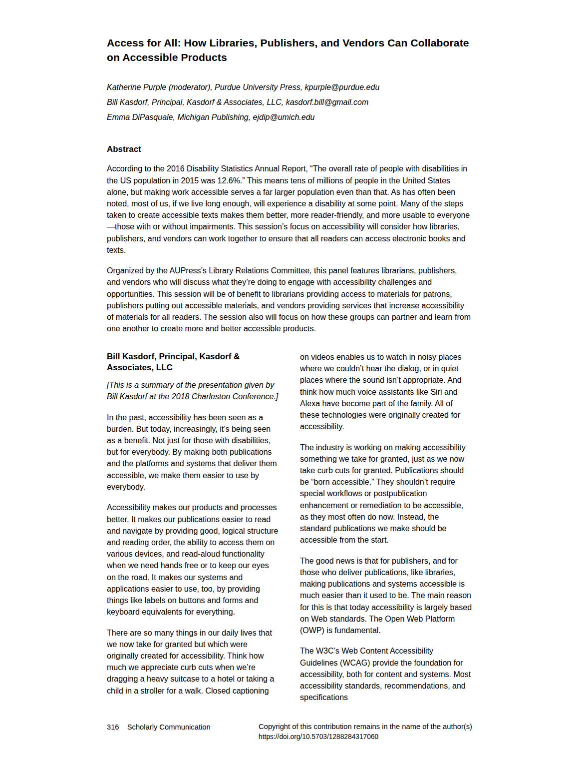Access for All: How Libraries, Publishers, and Vendors Can Collaborate on Accessible Products
Katherine Purple (moderator), Purdue University Press, kpurple@purdue.edu
Bill Kasdorf, Principal, Kasdorf & Associates, LLC, kasdorf.bill@gmail.com
Emma DiPasquale, Michigan Publishing, ejdip@umich.edu
Abstract
According to the 2016 Disability Statistics Annual Report, “The overall rate of people with disabilities in the US population in 2015 was 12.6%.” This means tens of millions of people in the United States alone, but making work accessible serves a far larger population even than that. As has often been noted, most of us, if we live long enough, will experience a disability at some point. Many of the steps taken to create accessible texts makes them better, more reader-friendly, and more usable to everyone—those with or without impairments. This session’s focus on accessibility will consider how libraries, publishers, and vendors can work together to ensure that all readers can access electronic books and texts.
Organized by the AUPress’s Library Relations Committee, this panel features librarians, publishers, and vendors who will discuss what they’re doing to engage with accessibility challenges and opportunities. This session will be of benefit to librarians providing access to materials for patrons, publishers putting out accessible materials, and vendors providing services that increase accessibility of materials for all readers. The session also will focus on how these groups can partner and learn from one another to create more and better accessible products.
Bill Kasdorf, Principal, Kasdorf & Associates, LLC
[This is a summary of the presentation given by Bill Kasdorf at the 2018 Charleston Conference.]
In the past, accessibility has been seen as a burden. But today, increasingly, it’s being seen as a benefit. Not just for those with disabilities, but for everybody. By making both publications and the platforms and systems that deliver them accessible, we make them easier to use by everybody.
Accessibility makes our products and processes better. It makes our publications easier to read and navigate by providing good, logical structure and reading order, the ability to access them on various devices, and read-aloud functionality when we need hands free or to keep our eyes on the road. It makes our systems and applications easier to use, too, by providing things like labels on buttons and forms and keyboard equivalents for everything.
There are so many things in our daily lives that we now take for granted but which were originally created for accessibility. Think how much we appreciate curb cuts when we’re dragging a heavy suitcase to a hotel or taking a child in a stroller for a walk. Closed captioning on videos enables us to watch in noisy places where we couldn’t hear the dialog, or in quiet places where the sound isn’t appropriate. And think how much voice assistants like Siri and Alexa have become part of the family. All of these technologies were originally created for accessibility.
The industry is working on making accessibility something we take for granted, just as we now take curb cuts for granted. Publications should be “born accessible.” They shouldn’t require special workflows or postpublication enhancement or remediation to be accessible, as they most often do now. Instead, the standard publications we make should be accessible from the start.
The good news is that for publishers, and for those who deliver publications, like libraries, making publications and systems accessible is much easier than it used to be. The main reason for this is that today accessibility is largely based on Web standards. The Open Web Platform (OWP) is fundamental.
The W3C’s Web Content Accessibility Guidelines (WCAG) provide the foundation for accessibility, both for content and systems. Most accessibility standards, recommendations, and specifications
316 Scholarly Communication
Copyright of this contribution remains in the name of the author(s)
https://doi.org/10.5703/1288284317060